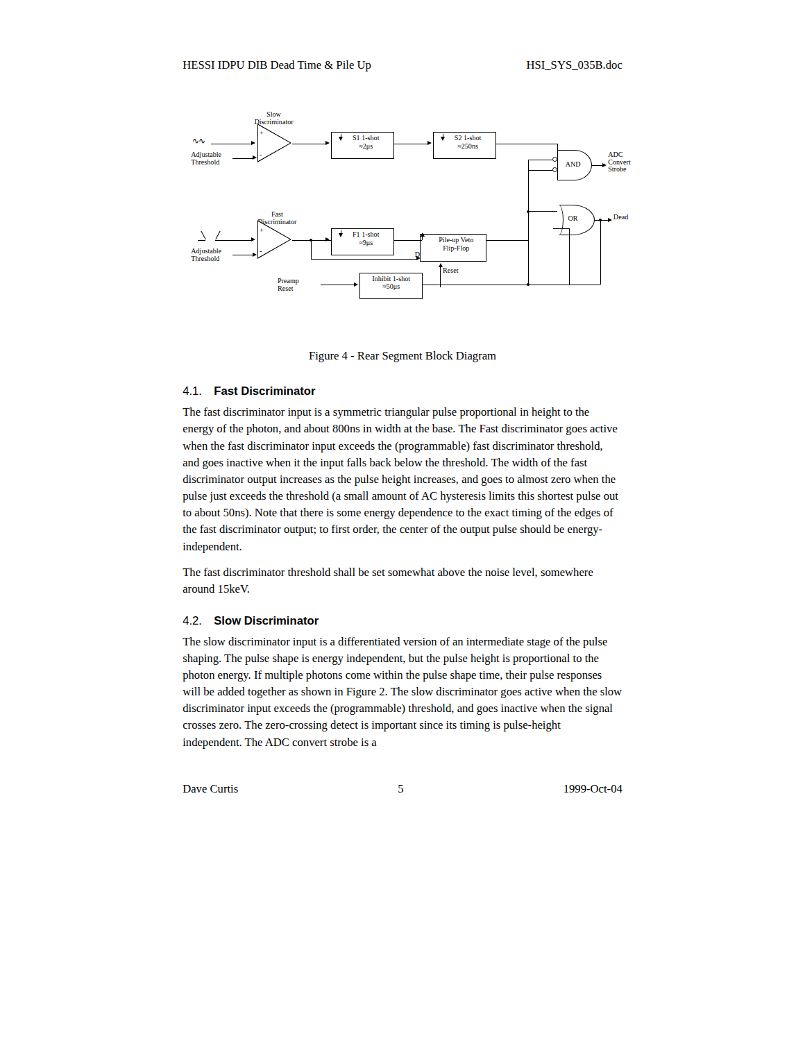HESSI IDPU DIB Dead Time & Pile Up
HSI_SYS_035B.doc
Slow
Discriminator
∿∿
+
-
Adjustable
Threshold
S1 1-shot
≈2μs
S2 1-shot
≈250ns
AND
ADC
Convert
Strobe
OR
Dead
Fast
Discriminator
+
-
Adjustable
Threshold
F1 1-shot
≈9μs
Pile-up Veto
Flip-Flop
D
Reset
Preamp
Reset
Inhibit 1-shot
≈50μs
Figure 4 - Rear Segment Block Diagram
4.1. Fast Discriminator
The fast discriminator input is a symmetric triangular pulse proportional in height to the energy of the photon, and about 800ns in width at the base. The Fast discriminator goes active when the fast discriminator input exceeds the (programmable) fast discriminator threshold, and goes inactive when it the input falls back below the threshold. The width of the fast discriminator output increases as the pulse height increases, and goes to almost zero when the pulse just exceeds the threshold (a small amount of AC hysteresis limits this shortest pulse out to about 50ns). Note that there is some energy dependence to the exact timing of the edges of the fast discriminator output; to first order, the center of the output pulse should be energy-independent.
The fast discriminator threshold shall be set somewhat above the noise level, somewhere around 15keV.
4.2. Slow Discriminator
The slow discriminator input is a differentiated version of an intermediate stage of the pulse shaping. The pulse shape is energy independent, but the pulse height is proportional to the photon energy. If multiple photons come within the pulse shape time, their pulse responses will be added together as shown in Figure 2. The slow discriminator goes active when the slow discriminator input exceeds the (programmable) threshold, and goes inactive when the signal crosses zero. The zero-crossing detect is important since its timing is pulse-height independent. The ADC convert strobe is a
Dave Curtis
5
1999-Oct-04